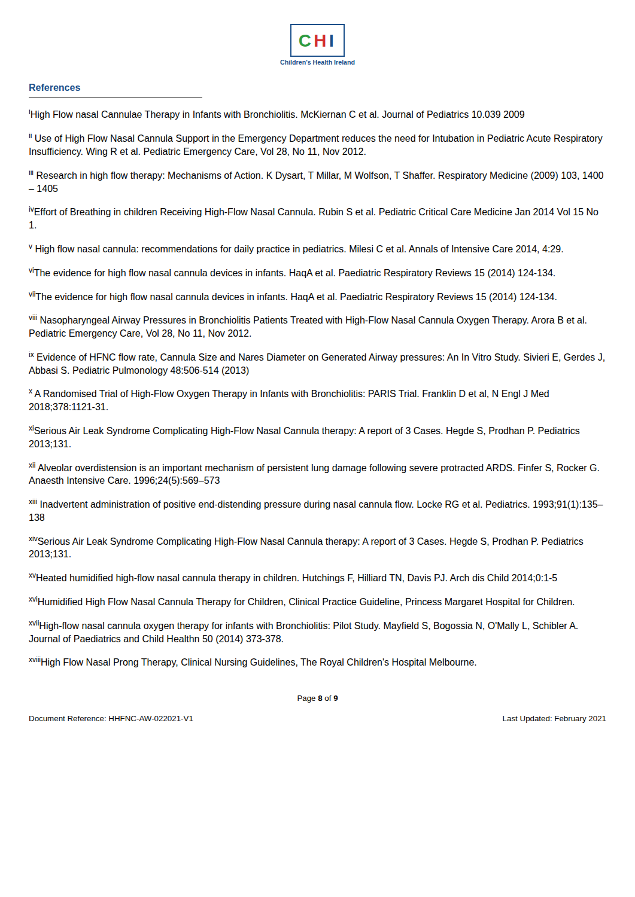CHI
Children's Health Ireland
References
iHigh Flow nasal Cannulae Therapy in Infants with Bronchiolitis. McKiernan C et al. Journal of Pediatrics 10.039 2009
ii Use of High Flow Nasal Cannula Support in the Emergency Department reduces the need for Intubation in Pediatric Acute Respiratory Insufficiency. Wing R et al. Pediatric Emergency Care, Vol 28, No 11, Nov 2012.
iii Research in high flow therapy: Mechanisms of Action. K Dysart, T Millar, M Wolfson, T Shaffer. Respiratory Medicine (2009) 103, 1400 – 1405
ivEffort of Breathing in children Receiving High-Flow Nasal Cannula. Rubin S et al. Pediatric Critical Care Medicine Jan 2014 Vol 15 No 1.
v High flow nasal cannula: recommendations for daily practice in pediatrics. Milesi C et al. Annals of Intensive Care 2014, 4:29.
viThe evidence for high flow nasal cannula devices in infants. HaqA et al. Paediatric Respiratory Reviews 15 (2014) 124-134.
viiThe evidence for high flow nasal cannula devices in infants. HaqA et al. Paediatric Respiratory Reviews 15 (2014) 124-134.
viii Nasopharyngeal Airway Pressures in Bronchiolitis Patients Treated with High-Flow Nasal Cannula Oxygen Therapy. Arora B et al. Pediatric Emergency Care, Vol 28, No 11, Nov 2012.
ix Evidence of HFNC flow rate, Cannula Size and Nares Diameter on Generated Airway pressures: An In Vitro Study. Sivieri E, Gerdes J, Abbasi S. Pediatric Pulmonology 48:506-514 (2013)
x A Randomised Trial of High-Flow Oxygen Therapy in Infants with Bronchiolitis: PARIS Trial. Franklin D et al, N Engl J Med 2018;378:1121-31.
xiSerious Air Leak Syndrome Complicating High-Flow Nasal Cannula therapy: A report of 3 Cases. Hegde S, Prodhan P. Pediatrics 2013;131.
xii Alveolar overdistension is an important mechanism of persistent lung damage following severe protracted ARDS. Finfer S, Rocker G. Anaesth Intensive Care. 1996;24(5):569–573
xiii Inadvertent administration of positive end-distending pressure during nasal cannula flow. Locke RG et al. Pediatrics. 1993;91(1):135–138
xivSerious Air Leak Syndrome Complicating High-Flow Nasal Cannula therapy: A report of 3 Cases. Hegde S, Prodhan P. Pediatrics 2013;131.
xvHeated humidified high-flow nasal cannula therapy in children. Hutchings F, Hilliard TN, Davis PJ. Arch dis Child 2014;0:1-5
xviHumidified High Flow Nasal Cannula Therapy for Children, Clinical Practice Guideline, Princess Margaret Hospital for Children.
xviiHigh-flow nasal cannula oxygen therapy for infants with Bronchiolitis: Pilot Study. Mayfield S, Bogossia N, O'Mally L, Schibler A. Journal of Paediatrics and Child Healthn 50 (2014) 373-378.
xviiiHigh Flow Nasal Prong Therapy, Clinical Nursing Guidelines, The Royal Children's Hospital Melbourne.
Page 8 of 9
Document Reference: HHFNC-AW-022021-V1 Last Updated: February 2021